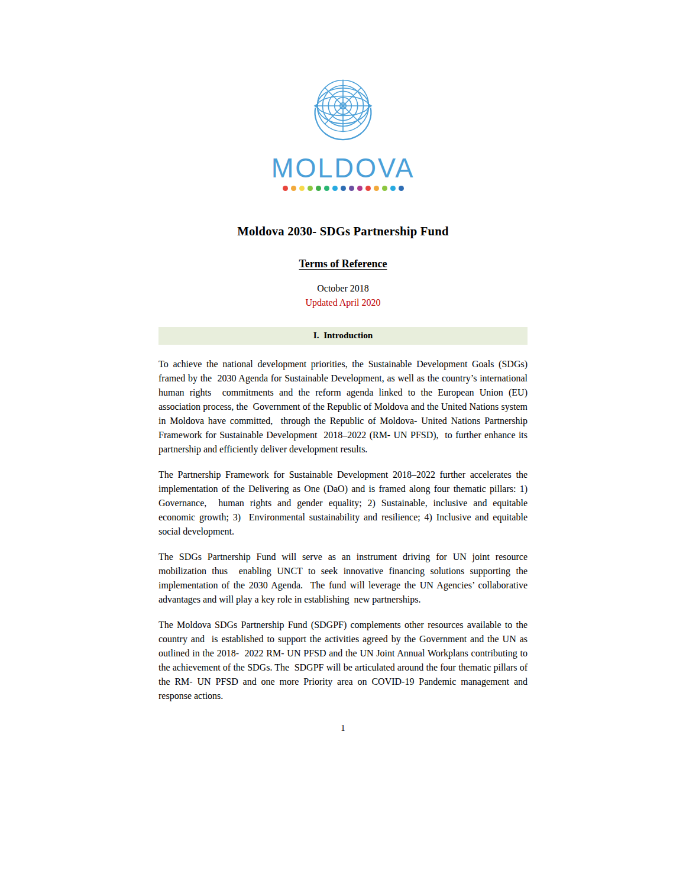MOLDOVA
Moldova 2030- SDGs Partnership Fund
Terms of Reference
October 2018
Updated April 2020
I. Introduction
To achieve the national development priorities, the Sustainable Development Goals (SDGs) framed by the 2030 Agenda for Sustainable Development, as well as the country’s international human rights commitments and the reform agenda linked to the European Union (EU) association process, the Government of the Republic of Moldova and the United Nations system in Moldova have committed, through the Republic of Moldova- United Nations Partnership Framework for Sustainable Development 2018–2022 (RM- UN PFSD), to further enhance its partnership and efficiently deliver development results.
The Partnership Framework for Sustainable Development 2018–2022 further accelerates the implementation of the Delivering as One (DaO) and is framed along four thematic pillars: 1) Governance, human rights and gender equality; 2) Sustainable, inclusive and equitable economic growth; 3) Environmental sustainability and resilience; 4) Inclusive and equitable social development.
The SDGs Partnership Fund will serve as an instrument driving for UN joint resource mobilization thus enabling UNCT to seek innovative financing solutions supporting the implementation of the 2030 Agenda. The fund will leverage the UN Agencies’ collaborative advantages and will play a key role in establishing new partnerships.
The Moldova SDGs Partnership Fund (SDGPF) complements other resources available to the country and is established to support the activities agreed by the Government and the UN as outlined in the 2018- 2022 RM- UN PFSD and the UN Joint Annual Workplans contributing to the achievement of the SDGs. The SDGPF will be articulated around the four thematic pillars of the RM- UN PFSD and one more Priority area on COVID-19 Pandemic management and response actions.
1